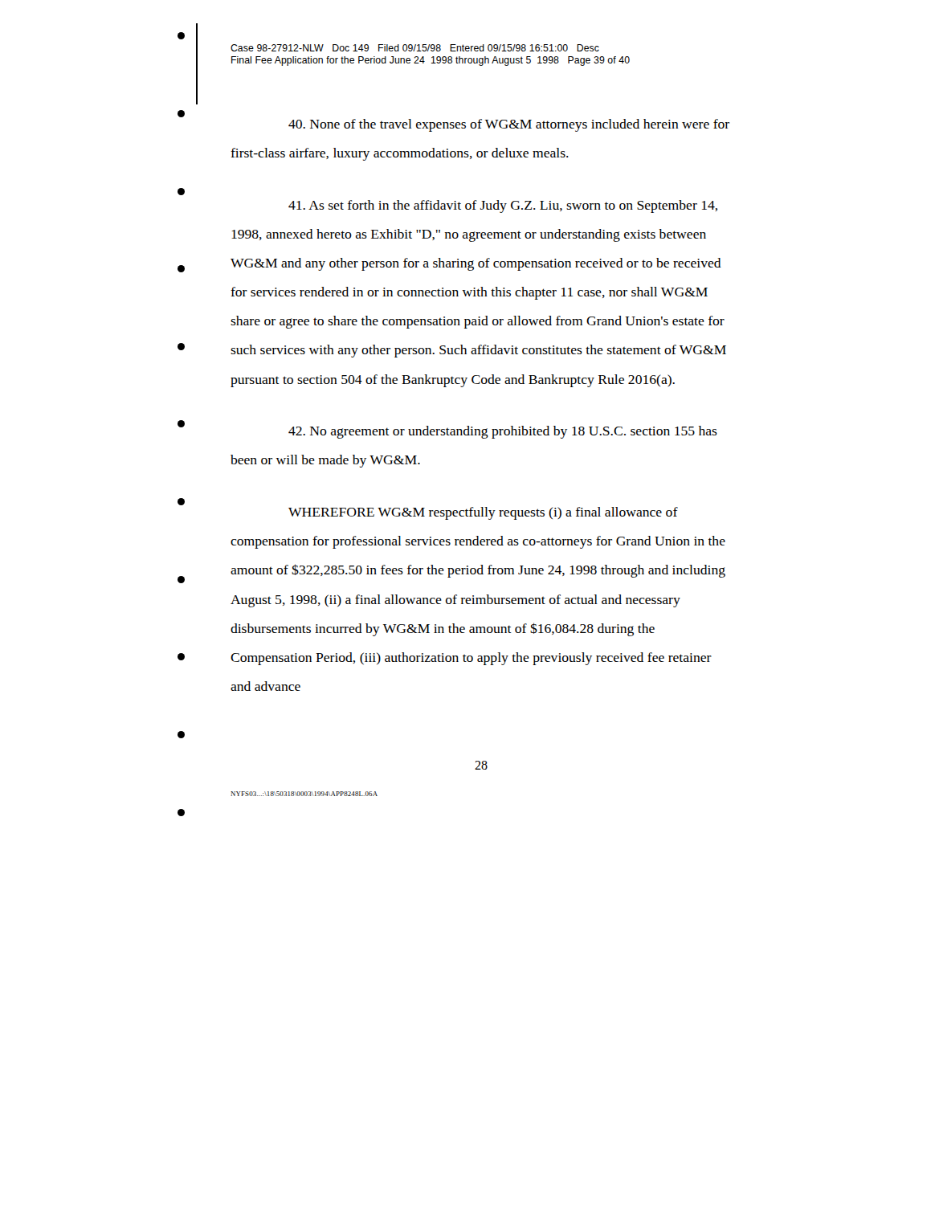Case 98-27912-NLW Doc 149 Filed 09/15/98 Entered 09/15/98 16:51:00 Desc Final Fee Application for the Period June 24 1998 through August 5 1998 Page 39 of 40
40. None of the travel expenses of WG&M attorneys included herein were for first-class airfare, luxury accommodations, or deluxe meals.
41. As set forth in the affidavit of Judy G.Z. Liu, sworn to on September 14, 1998, annexed hereto as Exhibit "D," no agreement or understanding exists between WG&M and any other person for a sharing of compensation received or to be received for services rendered in or in connection with this chapter 11 case, nor shall WG&M share or agree to share the compensation paid or allowed from Grand Union's estate for such services with any other person. Such affidavit constitutes the statement of WG&M pursuant to section 504 of the Bankruptcy Code and Bankruptcy Rule 2016(a).
42. No agreement or understanding prohibited by 18 U.S.C. section 155 has been or will be made by WG&M.
WHEREFORE WG&M respectfully requests (i) a final allowance of compensation for professional services rendered as co-attorneys for Grand Union in the amount of $322,285.50 in fees for the period from June 24, 1998 through and including August 5, 1998, (ii) a final allowance of reimbursement of actual and necessary disbursements incurred by WG&M in the amount of $16,084.28 during the Compensation Period, (iii) authorization to apply the previously received fee retainer and advance
28
NYFS03...:\18\50318\0003\1994\APP8248L.06A